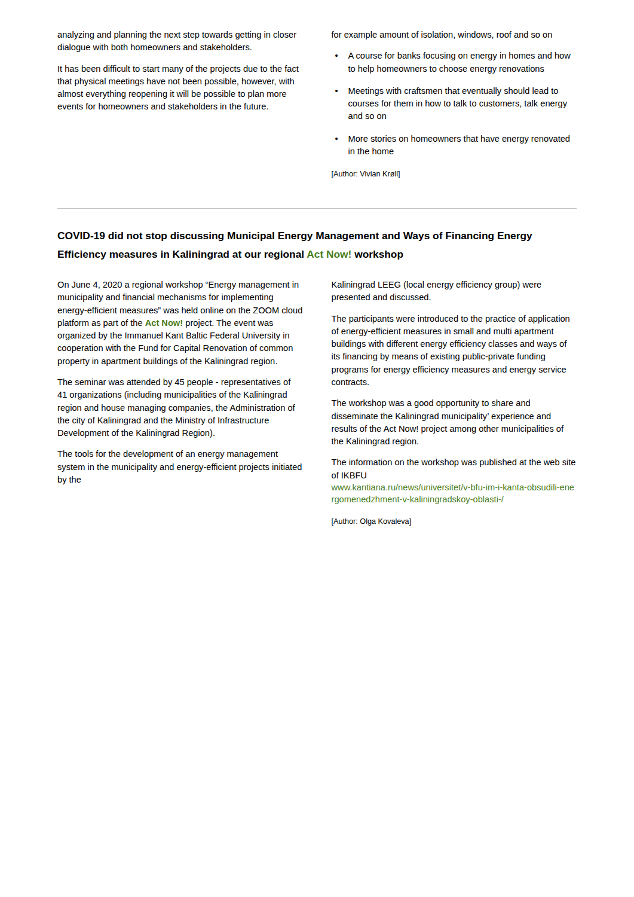analyzing and planning the next step towards getting in closer dialogue with both homeowners and stakeholders.
It has been difficult to start many of the projects due to the fact that physical meetings have not been possible, however, with almost everything reopening it will be possible to plan more events for homeowners and stakeholders in the future.
for example amount of isolation, windows, roof and so on
A course for banks focusing on energy in homes and how to help homeowners to choose energy renovations
Meetings with craftsmen that eventually should lead to courses for them in how to talk to customers, talk energy and so on
More stories on homeowners that have energy renovated in the home
[Author: Vivian Krøll]
COVID-19 did not stop discussing Municipal Energy Management and Ways of Financing Energy Efficiency measures in Kaliningrad at our regional Act Now! workshop
On June 4, 2020 a regional workshop “Energy management in municipality and financial mechanisms for implementing energy-efficient measures” was held online on the ZOOM cloud platform as part of the Act Now! project. The event was organized by the Immanuel Kant Baltic Federal University in cooperation with the Fund for Capital Renovation of common property in apartment buildings of the Kaliningrad region.
The seminar was attended by 45 people - representatives of 41 organizations (including municipalities of the Kaliningrad region and house managing companies, the Administration of the city of Kaliningrad and the Ministry of Infrastructure Development of the Kaliningrad Region).
The tools for the development of an energy management system in the municipality and energy-efficient projects initiated by the
Kaliningrad LEEG (local energy efficiency group) were presented and discussed.
The participants were introduced to the practice of application of energy-efficient measures in small and multi apartment buildings with different energy efficiency classes and ways of its financing by means of existing public-private funding programs for energy efficiency measures and energy service contracts.
The workshop was a good opportunity to share and disseminate the Kaliningrad municipality’ experience and results of the Act Now! project among other municipalities of the Kaliningrad region.
The information on the workshop was published at the web site of IKBFU
www.kantiana.ru/news/universitet/v-bfu-im-i-kanta-obsudili-energomenedzhment-v-kaliningradskoy-oblasti-/
[Author: Olga Kovaleva]